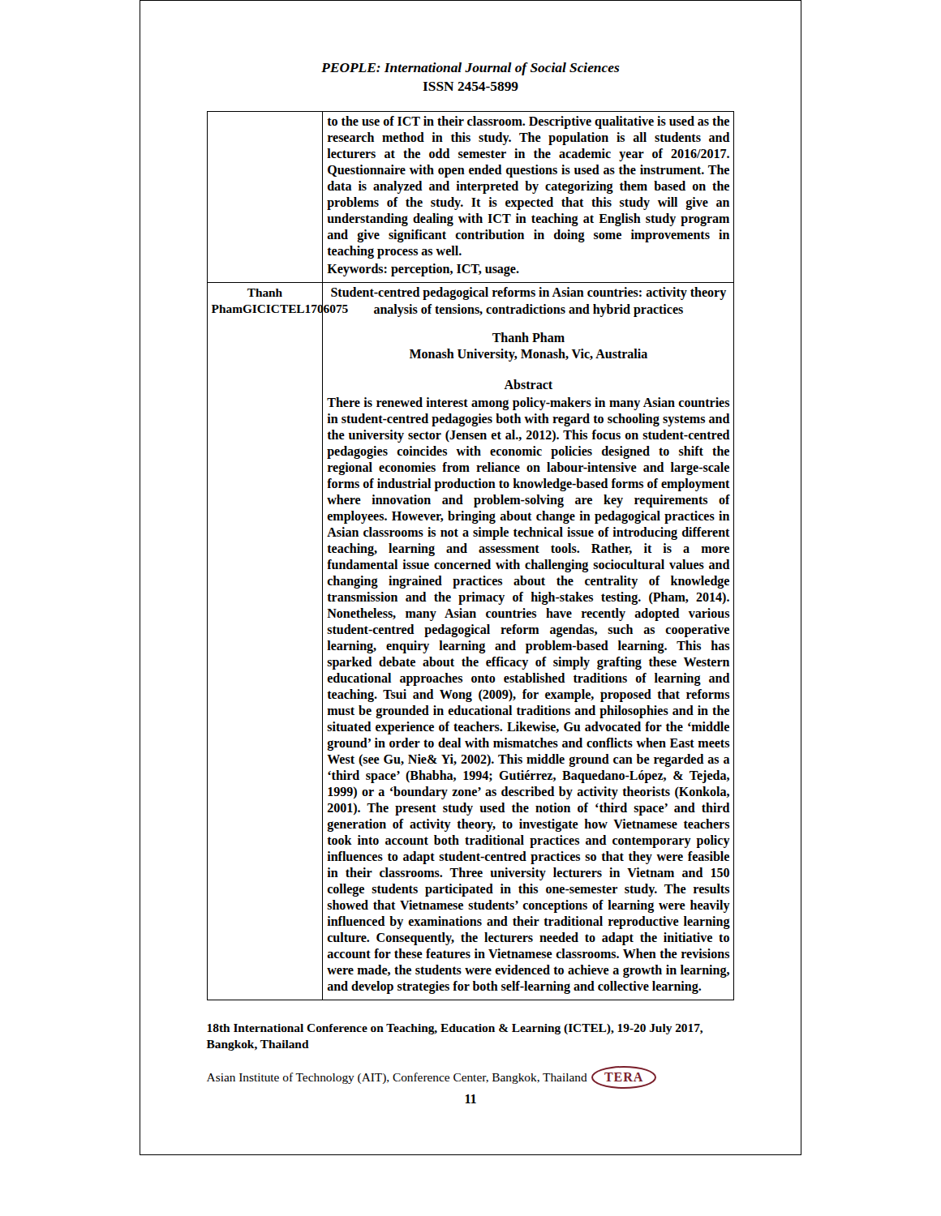PEOPLE: International Journal of Social Sciences
ISSN 2454-5899
| | to the use of ICT in their classroom. Descriptive qualitative is used as the research method in this study. The population is all students and lecturers at the odd semester in the academic year of 2016/2017. Questionnaire with open ended questions is used as the instrument. The data is analyzed and interpreted by categorizing them based on the problems of the study. It is expected that this study will give an understanding dealing with ICT in teaching at English study program and give significant contribution in doing some improvements in teaching process as well. Keywords: perception, ICT, usage. |
| Thanh PhamGICICTEL1706075 | Student-centred pedagogical reforms in Asian countries: activity theory analysis of tensions, contradictions and hybrid practices Thanh Pham Monash University, Monash, Vic, Australia Abstract There is renewed interest among policy-makers in many Asian countries in student-centred pedagogies both with regard to schooling systems and the university sector (Jensen et al., 2012). This focus on student-centred pedagogies coincides with economic policies designed to shift the regional economies from reliance on labour-intensive and large-scale forms of industrial production to knowledge-based forms of employment where innovation and problem-solving are key requirements of employees. However, bringing about change in pedagogical practices in Asian classrooms is not a simple technical issue of introducing different teaching, learning and assessment tools. Rather, it is a more fundamental issue concerned with challenging sociocultural values and changing ingrained practices about the centrality of knowledge transmission and the primacy of high-stakes testing. (Pham, 2014). Nonetheless, many Asian countries have recently adopted various student-centred pedagogical reform agendas, such as cooperative learning, enquiry learning and problem-based learning. This has sparked debate about the efficacy of simply grafting these Western educational approaches onto established traditions of learning and teaching. Tsui and Wong (2009), for example, proposed that reforms must be grounded in educational traditions and philosophies and in the situated experience of teachers. Likewise, Gu advocated for the ‘middle ground’ in order to deal with mismatches and conflicts when East meets West (see Gu, Nie& Yi, 2002). This middle ground can be regarded as a ‘third space’ (Bhabha, 1994; Gutiérrez, Baquedano-López, & Tejeda, 1999) or a ‘boundary zone’ as described by activity theorists (Konkola, 2001). The present study used the notion of ‘third space’ and third generation of activity theory, to investigate how Vietnamese teachers took into account both traditional practices and contemporary policy influences to adapt student-centred practices so that they were feasible in their classrooms. Three university lecturers in Vietnam and 150 college students participated in this one-semester study. The results showed that Vietnamese students’ conceptions of learning were heavily influenced by examinations and their traditional reproductive learning culture. Consequently, the lecturers needed to adapt the initiative to account for these features in Vietnamese classrooms. When the revisions were made, the students were evidenced to achieve a growth in learning, and develop strategies for both self-learning and collective learning. |
18th International Conference on Teaching, Education & Learning (ICTEL), 19-20 July 2017, Bangkok, Thailand
Asian Institute of Technology (AIT), Conference Center, Bangkok, Thailand TERA
11